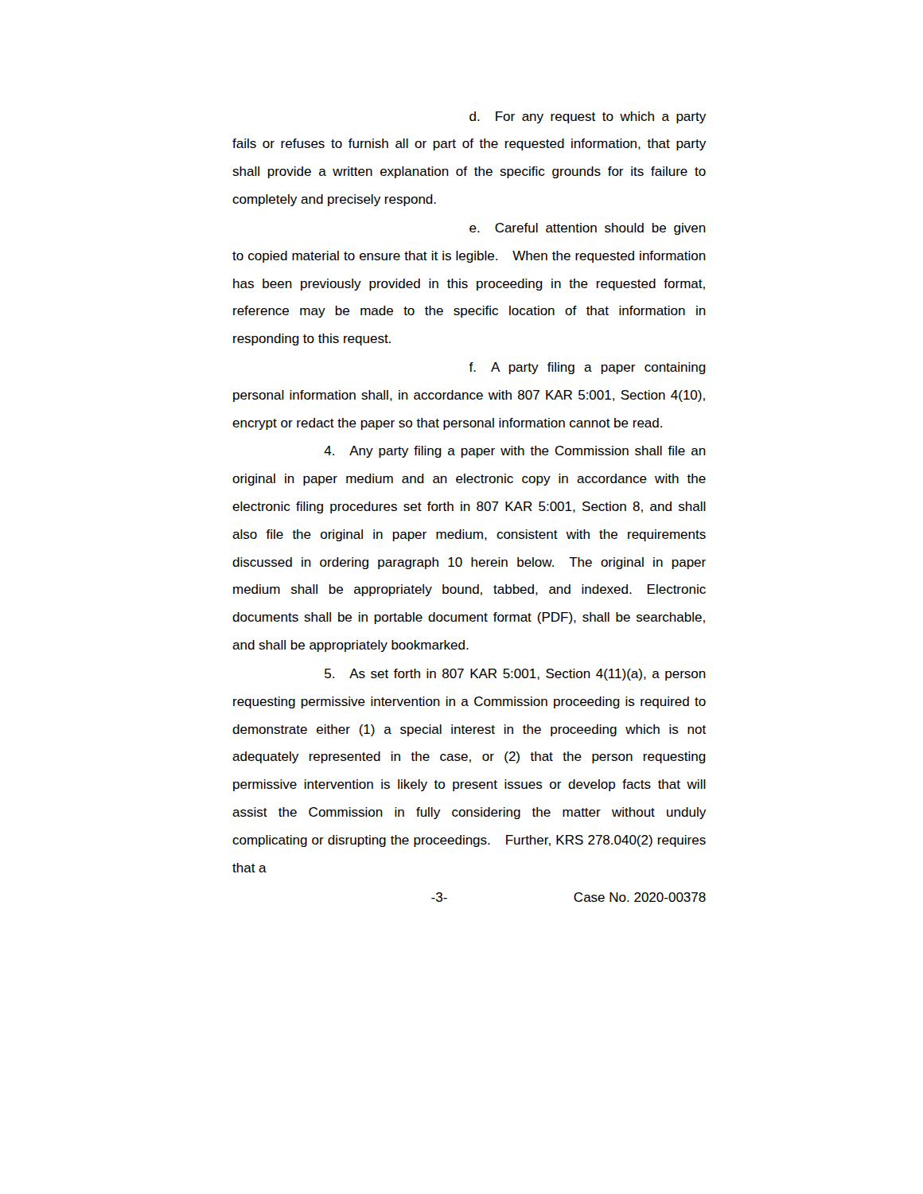d. For any request to which a party fails or refuses to furnish all or part of the requested information, that party shall provide a written explanation of the specific grounds for its failure to completely and precisely respond.
e. Careful attention should be given to copied material to ensure that it is legible. When the requested information has been previously provided in this proceeding in the requested format, reference may be made to the specific location of that information in responding to this request.
f. A party filing a paper containing personal information shall, in accordance with 807 KAR 5:001, Section 4(10), encrypt or redact the paper so that personal information cannot be read.
4. Any party filing a paper with the Commission shall file an original in paper medium and an electronic copy in accordance with the electronic filing procedures set forth in 807 KAR 5:001, Section 8, and shall also file the original in paper medium, consistent with the requirements discussed in ordering paragraph 10 herein below. The original in paper medium shall be appropriately bound, tabbed, and indexed. Electronic documents shall be in portable document format (PDF), shall be searchable, and shall be appropriately bookmarked.
5. As set forth in 807 KAR 5:001, Section 4(11)(a), a person requesting permissive intervention in a Commission proceeding is required to demonstrate either (1) a special interest in the proceeding which is not adequately represented in the case, or (2) that the person requesting permissive intervention is likely to present issues or develop facts that will assist the Commission in fully considering the matter without unduly complicating or disrupting the proceedings. Further, KRS 278.040(2) requires that a
-3- Case No. 2020-00378